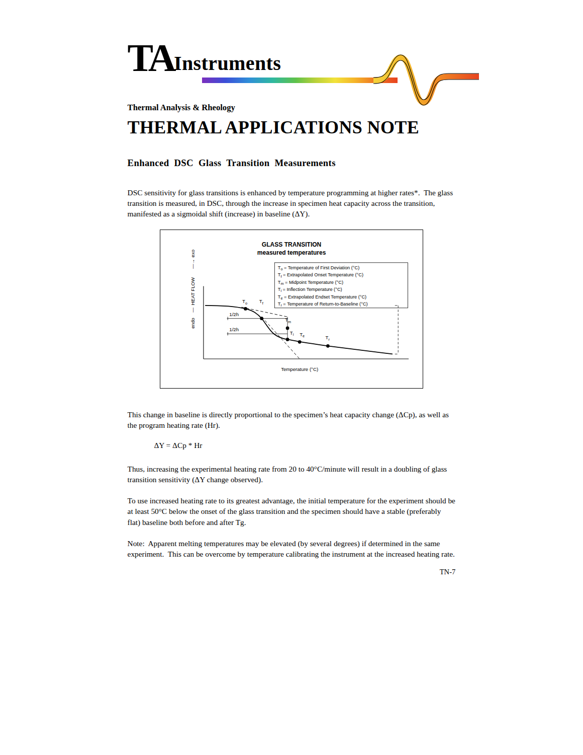TA Instruments
Thermal Analysis & Rheology
THERMAL APPLICATIONS NOTE
Enhanced DSC Glass Transition Measurements
DSC sensitivity for glass transitions is enhanced by temperature programming at higher rates*. The glass transition is measured, in DSC, through the increase in specimen heat capacity across the transition, manifested as a sigmoidal shift (increase) in baseline (ΔY).
GLASS TRANSITION measured temperatures To = Temperature of First Deviation (°C) Tf = Extrapolated Onset Temperature (°C) Tm = Midpoint Temperature (°C) Ti = Inflection Temperature (°C) Te = Extrapolated Endset Temperature (°C) Tr = Temperature of Return-to-Baseline (°C) endo — HEAT FLOW —→ exo Temperature (°C) 1/2h 1/2h To Tf Tm Ti Te Tr
This change in baseline is directly proportional to the specimen’s heat capacity change (ΔCp), as well as the program heating rate (Hr).
ΔY = ΔCp * Hr
Thus, increasing the experimental heating rate from 20 to 40°C/minute will result in a doubling of glass transition sensitivity (ΔY change observed).
To use increased heating rate to its greatest advantage, the initial temperature for the experiment should be at least 50°C below the onset of the glass transition and the specimen should have a stable (preferably flat) baseline both before and after Tg.
Note: Apparent melting temperatures may be elevated (by several degrees) if determined in the same experiment. This can be overcome by temperature calibrating the instrument at the increased heating rate.
TN-7